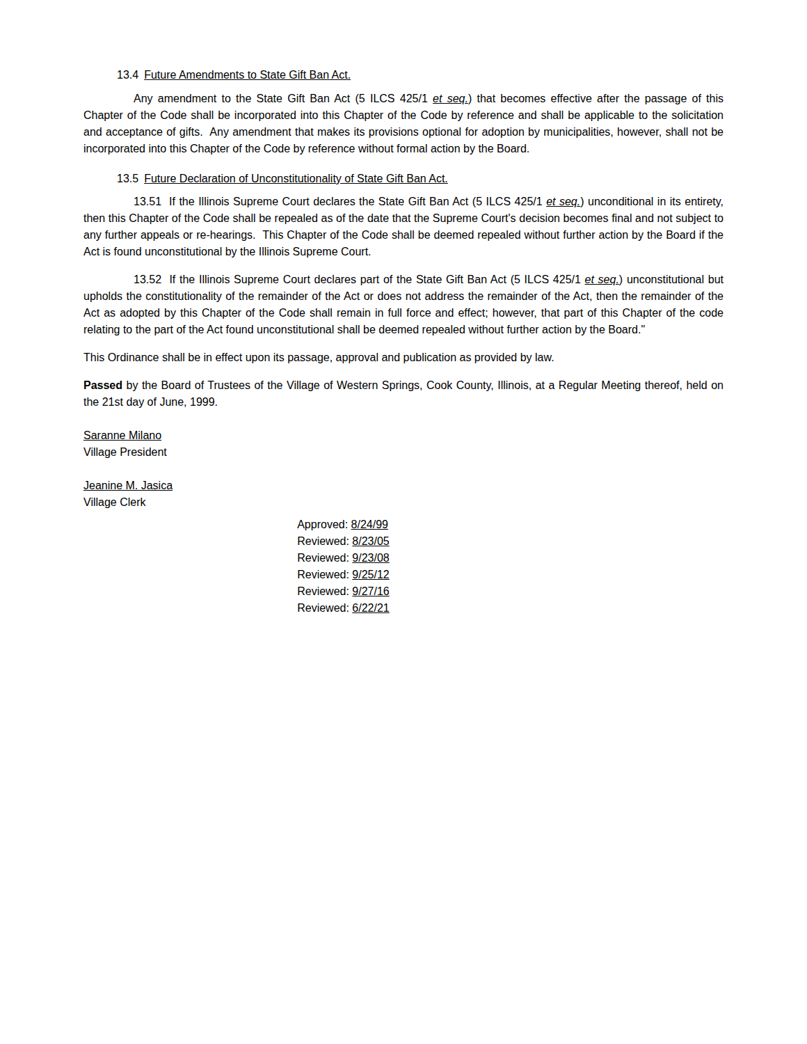13.4 Future Amendments to State Gift Ban Act.
Any amendment to the State Gift Ban Act (5 ILCS 425/1 et seq.) that becomes effective after the passage of this Chapter of the Code shall be incorporated into this Chapter of the Code by reference and shall be applicable to the solicitation and acceptance of gifts. Any amendment that makes its provisions optional for adoption by municipalities, however, shall not be incorporated into this Chapter of the Code by reference without formal action by the Board.
13.5 Future Declaration of Unconstitutionality of State Gift Ban Act.
13.51 If the Illinois Supreme Court declares the State Gift Ban Act (5 ILCS 425/1 et seq.) unconditional in its entirety, then this Chapter of the Code shall be repealed as of the date that the Supreme Court's decision becomes final and not subject to any further appeals or re-hearings. This Chapter of the Code shall be deemed repealed without further action by the Board if the Act is found unconstitutional by the Illinois Supreme Court.
13.52 If the Illinois Supreme Court declares part of the State Gift Ban Act (5 ILCS 425/1 et seq.) unconstitutional but upholds the constitutionality of the remainder of the Act or does not address the remainder of the Act, then the remainder of the Act as adopted by this Chapter of the Code shall remain in full force and effect; however, that part of this Chapter of the code relating to the part of the Act found unconstitutional shall be deemed repealed without further action by the Board."
This Ordinance shall be in effect upon its passage, approval and publication as provided by law.
Passed by the Board of Trustees of the Village of Western Springs, Cook County, Illinois, at a Regular Meeting thereof, held on the 21st day of June, 1999.
Saranne Milano
Village President
Jeanine M. Jasica
Village Clerk
Approved: 8/24/99
Reviewed: 8/23/05
Reviewed: 9/23/08
Reviewed: 9/25/12
Reviewed: 9/27/16
Reviewed: 6/22/21